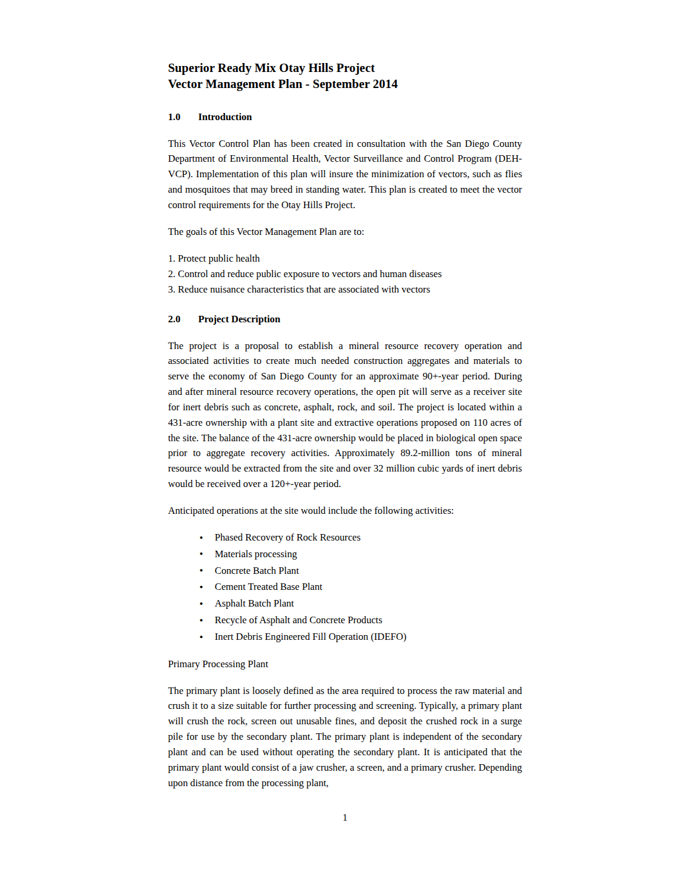Superior Ready Mix Otay Hills Project
Vector Management Plan - September 2014
1.0 Introduction
This Vector Control Plan has been created in consultation with the San Diego County Department of Environmental Health, Vector Surveillance and Control Program (DEH-VCP). Implementation of this plan will insure the minimization of vectors, such as flies and mosquitoes that may breed in standing water. This plan is created to meet the vector control requirements for the Otay Hills Project.
The goals of this Vector Management Plan are to:
1. Protect public health
2. Control and reduce public exposure to vectors and human diseases
3. Reduce nuisance characteristics that are associated with vectors
2.0 Project Description
The project is a proposal to establish a mineral resource recovery operation and associated activities to create much needed construction aggregates and materials to serve the economy of San Diego County for an approximate 90+-year period. During and after mineral resource recovery operations, the open pit will serve as a receiver site for inert debris such as concrete, asphalt, rock, and soil. The project is located within a 431-acre ownership with a plant site and extractive operations proposed on 110 acres of the site. The balance of the 431-acre ownership would be placed in biological open space prior to aggregate recovery activities. Approximately 89.2-million tons of mineral resource would be extracted from the site and over 32 million cubic yards of inert debris would be received over a 120+-year period.
Anticipated operations at the site would include the following activities:
Phased Recovery of Rock Resources
Materials processing
Concrete Batch Plant
Cement Treated Base Plant
Asphalt Batch Plant
Recycle of Asphalt and Concrete Products
Inert Debris Engineered Fill Operation (IDEFO)
Primary Processing Plant
The primary plant is loosely defined as the area required to process the raw material and crush it to a size suitable for further processing and screening. Typically, a primary plant will crush the rock, screen out unusable fines, and deposit the crushed rock in a surge pile for use by the secondary plant. The primary plant is independent of the secondary plant and can be used without operating the secondary plant. It is anticipated that the primary plant would consist of a jaw crusher, a screen, and a primary crusher. Depending upon distance from the processing plant,
1